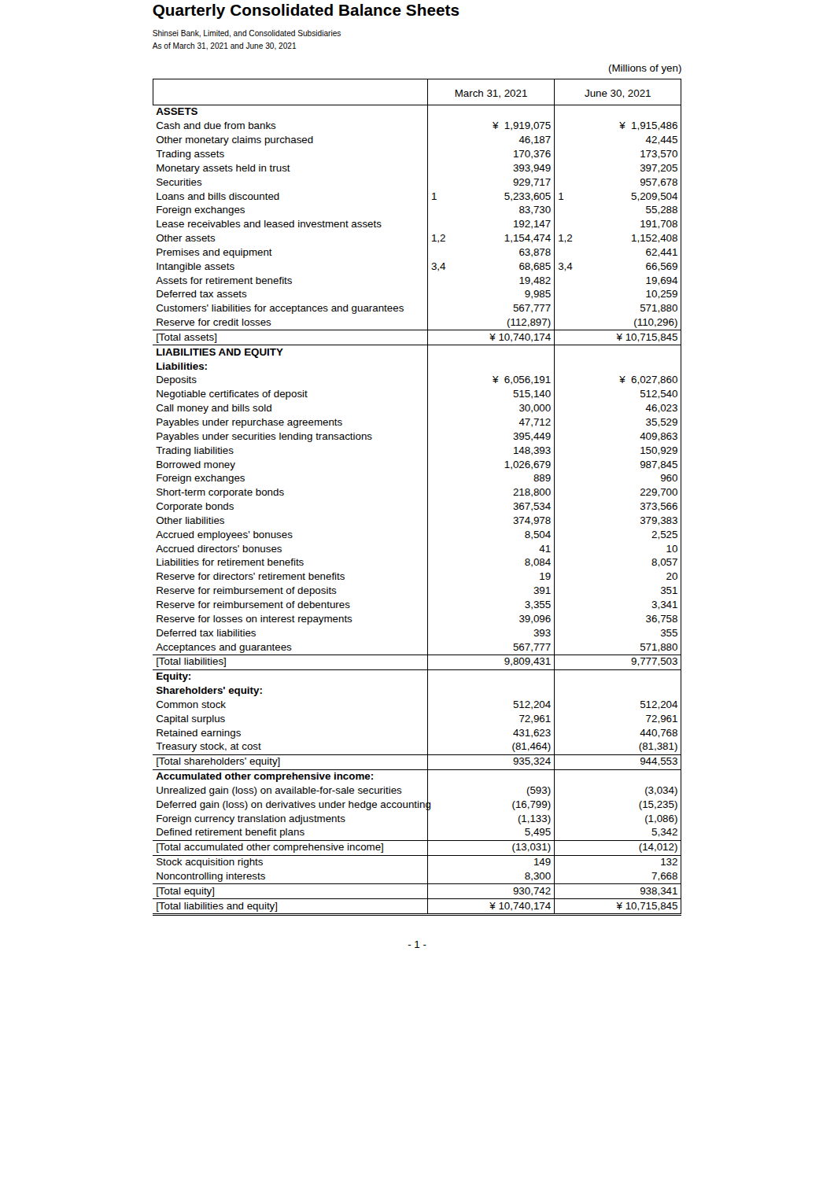Quarterly Consolidated Balance Sheets
Shinsei Bank, Limited, and Consolidated Subsidiaries
As of March 31, 2021 and June 30, 2021
(Millions of yen)
| | March 31, 2021 | June 30, 2021 |
| --- | --- | --- |
| ASSETS | | | | |
| Cash and due from banks | | ¥ 1,919,075 | | ¥ 1,915,486 |
| Other monetary claims purchased | | 46,187 | | 42,445 |
| Trading assets | | 170,376 | | 173,570 |
| Monetary assets held in trust | | 393,949 | | 397,205 |
| Securities | | 929,717 | | 957,678 |
| Loans and bills discounted | 1 | 5,233,605 | 1 | 5,209,504 |
| Foreign exchanges | | 83,730 | | 55,288 |
| Lease receivables and leased investment assets | | 192,147 | | 191,708 |
| Other assets | 1,2 | 1,154,474 | 1,2 | 1,152,408 |
| Premises and equipment | | 63,878 | | 62,441 |
| Intangible assets | 3,4 | 68,685 | 3,4 | 66,569 |
| Assets for retirement benefits | | 19,482 | | 19,694 |
| Deferred tax assets | | 9,985 | | 10,259 |
| Customers' liabilities for acceptances and guarantees | | 567,777 | | 571,880 |
| Reserve for credit losses | | (112,897) | | (110,296) |
| [Total assets] | | ¥ 10,740,174 | | ¥ 10,715,845 |
| LIABILITIES AND EQUITY | | | | |
| Liabilities: | | | | |
| Deposits | | ¥ 6,056,191 | | ¥ 6,027,860 |
| Negotiable certificates of deposit | | 515,140 | | 512,540 |
| Call money and bills sold | | 30,000 | | 46,023 |
| Payables under repurchase agreements | | 47,712 | | 35,529 |
| Payables under securities lending transactions | | 395,449 | | 409,863 |
| Trading liabilities | | 148,393 | | 150,929 |
| Borrowed money | | 1,026,679 | | 987,845 |
| Foreign exchanges | | 889 | | 960 |
| Short-term corporate bonds | | 218,800 | | 229,700 |
| Corporate bonds | | 367,534 | | 373,566 |
| Other liabilities | | 374,978 | | 379,383 |
| Accrued employees' bonuses | | 8,504 | | 2,525 |
| Accrued directors' bonuses | | 41 | | 10 |
| Liabilities for retirement benefits | | 8,084 | | 8,057 |
| Reserve for directors' retirement benefits | | 19 | | 20 |
| Reserve for reimbursement of deposits | | 391 | | 351 |
| Reserve for reimbursement of debentures | | 3,355 | | 3,341 |
| Reserve for losses on interest repayments | | 39,096 | | 36,758 |
| Deferred tax liabilities | | 393 | | 355 |
| Acceptances and guarantees | | 567,777 | | 571,880 |
| [Total liabilities] | | 9,809,431 | | 9,777,503 |
| Equity: | | | | |
| Shareholders' equity: | | | | |
| Common stock | | 512,204 | | 512,204 |
| Capital surplus | | 72,961 | | 72,961 |
| Retained earnings | | 431,623 | | 440,768 |
| Treasury stock, at cost | | (81,464) | | (81,381) |
| [Total shareholders' equity] | | 935,324 | | 944,553 |
| Accumulated other comprehensive income: | | | | |
| Unrealized gain (loss) on available-for-sale securities | | (593) | | (3,034) |
| Deferred gain (loss) on derivatives under hedge accounting | | (16,799) | | (15,235) |
| Foreign currency translation adjustments | | (1,133) | | (1,086) |
| Defined retirement benefit plans | | 5,495 | | 5,342 |
| [Total accumulated other comprehensive income] | | (13,031) | | (14,012) |
| Stock acquisition rights | | 149 | | 132 |
| Noncontrolling interests | | 8,300 | | 7,668 |
| [Total equity] | | 930,742 | | 938,341 |
| [Total liabilities and equity] | | ¥ 10,740,174 | | ¥ 10,715,845 |
- 1 -